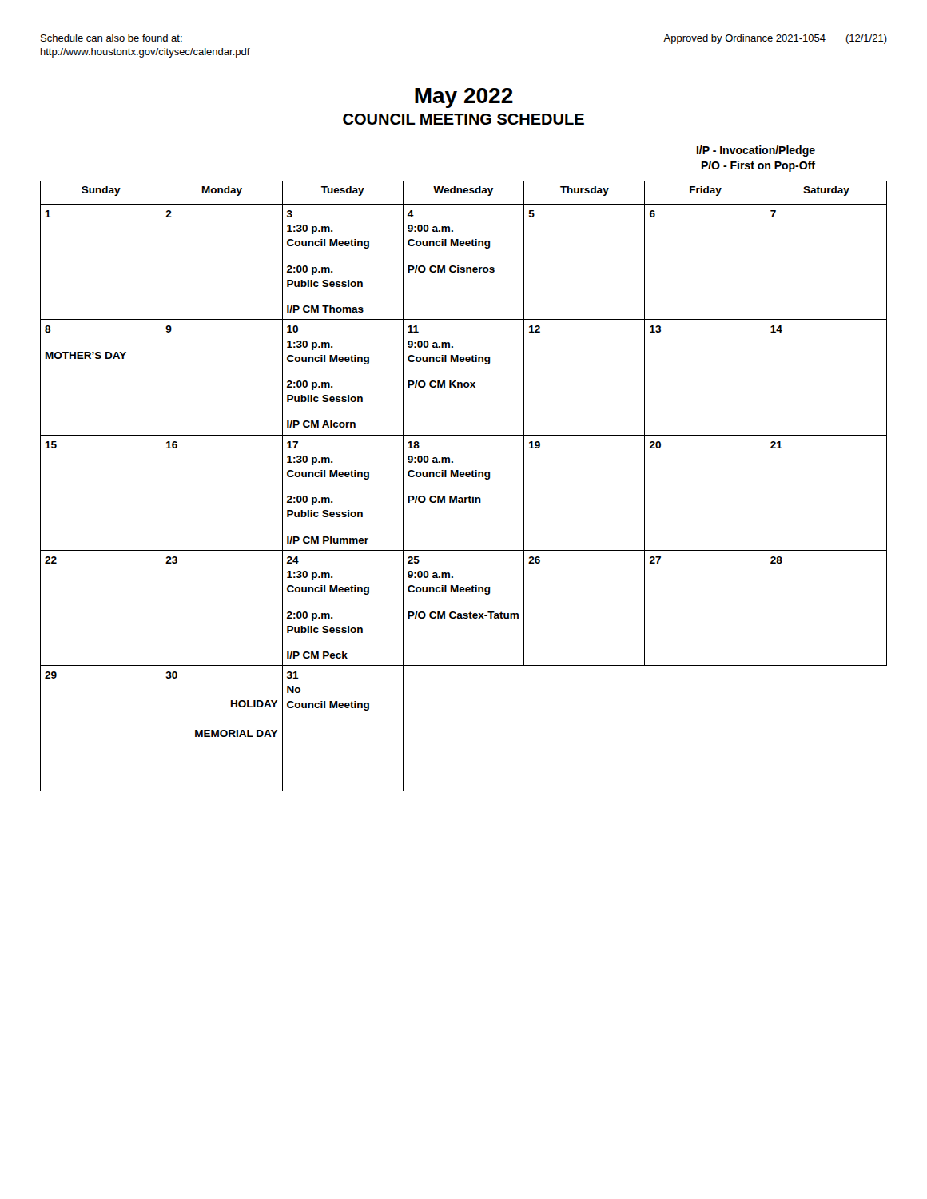Schedule can also be found at:
http://www.houstontx.gov/citysec/calendar.pdf
Approved by Ordinance 2021-1054(12/1/21)
May 2022
COUNCIL MEETING SCHEDULE
I/P - Invocation/Pledge
P/O - First on Pop-Off
| Sunday | Monday | Tuesday | Wednesday | Thursday | Friday | Saturday |
| --- | --- | --- | --- | --- | --- | --- |
| 1 | 2 | 3 1:30 p.m. Council Meeting 2:00 p.m. Public Session I/P CM Thomas | 4 9:00 a.m. Council Meeting P/O CM Cisneros | 5 | 6 | 7 |
| 8 MOTHER’S DAY | 9 | 10 1:30 p.m. Council Meeting 2:00 p.m. Public Session I/P CM Alcorn | 11 9:00 a.m. Council Meeting P/O CM Knox | 12 | 13 | 14 |
| 15 | 16 | 17 1:30 p.m. Council Meeting 2:00 p.m. Public Session I/P CM Plummer | 18 9:00 a.m. Council Meeting P/O CM Martin | 19 | 20 | 21 |
| 22 | 23 | 24 1:30 p.m. Council Meeting 2:00 p.m. Public Session I/P CM Peck | 25 9:00 a.m. Council Meeting P/O CM Castex-Tatum | 26 | 27 | 28 |
| 29 | 30 HOLIDAY MEMORIAL DAY | 31 No Council Meeting | | | | |